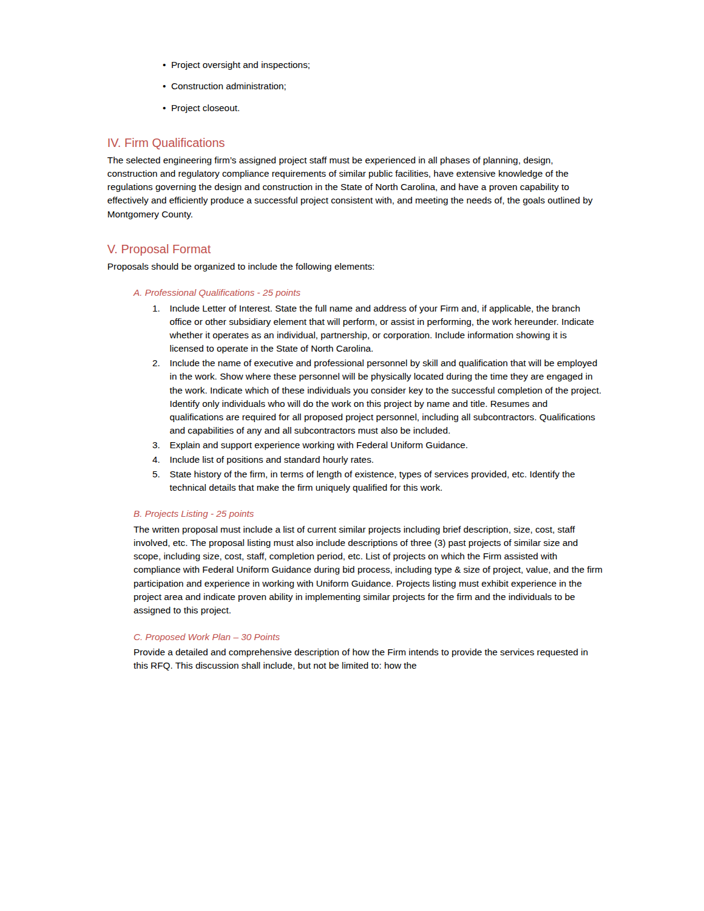Project oversight and inspections;
Construction administration;
Project closeout.
IV. Firm Qualifications
The selected engineering firm’s assigned project staff must be experienced in all phases of planning, design, construction and regulatory compliance requirements of similar public facilities, have extensive knowledge of the regulations governing the design and construction in the State of North Carolina, and have a proven capability to effectively and efficiently produce a successful project consistent with, and meeting the needs of, the goals outlined by Montgomery County.
V. Proposal Format
Proposals should be organized to include the following elements:
A. Professional Qualifications - 25 points
Include Letter of Interest. State the full name and address of your Firm and, if applicable, the branch office or other subsidiary element that will perform, or assist in performing, the work hereunder. Indicate whether it operates as an individual, partnership, or corporation. Include information showing it is licensed to operate in the State of North Carolina.
Include the name of executive and professional personnel by skill and qualification that will be employed in the work. Show where these personnel will be physically located during the time they are engaged in the work. Indicate which of these individuals you consider key to the successful completion of the project. Identify only individuals who will do the work on this project by name and title. Resumes and qualifications are required for all proposed project personnel, including all subcontractors. Qualifications and capabilities of any and all subcontractors must also be included.
Explain and support experience working with Federal Uniform Guidance.
Include list of positions and standard hourly rates.
State history of the firm, in terms of length of existence, types of services provided, etc. Identify the technical details that make the firm uniquely qualified for this work.
B. Projects Listing - 25 points
The written proposal must include a list of current similar projects including brief description, size, cost, staff involved, etc. The proposal listing must also include descriptions of three (3) past projects of similar size and scope, including size, cost, staff, completion period, etc. List of projects on which the Firm assisted with compliance with Federal Uniform Guidance during bid process, including type & size of project, value, and the firm participation and experience in working with Uniform Guidance. Projects listing must exhibit experience in the project area and indicate proven ability in implementing similar projects for the firm and the individuals to be assigned to this project.
C. Proposed Work Plan – 30 Points
Provide a detailed and comprehensive description of how the Firm intends to provide the services requested in this RFQ. This discussion shall include, but not be limited to: how the